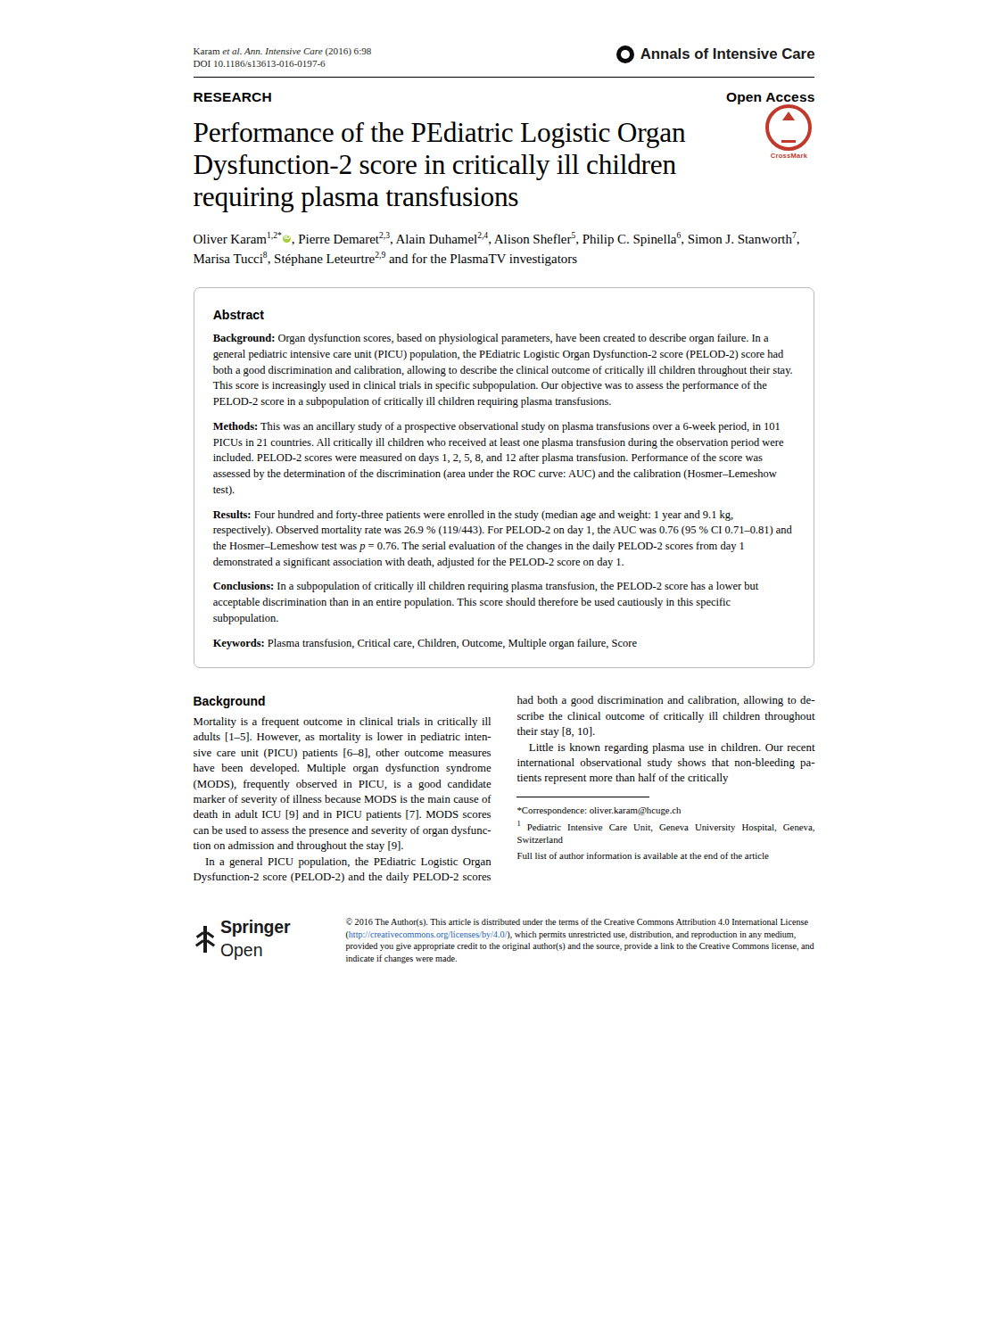Karam et al. Ann. Intensive Care (2016) 6:98
DOI 10.1186/s13613-016-0197-6
Annals of Intensive Care
RESEARCH Open Access
CrossMark
Performance of the PEdiatric Logistic Organ Dysfunction-2 score in critically ill children requiring plasma transfusions
Oliver Karam1,2* , Pierre Demaret2,3, Alain Duhamel2,4, Alison Shefler5, Philip C. Spinella6, Simon J. Stanworth7, Marisa Tucci8, Stéphane Leteurtre2,9 and for the PlasmaTV investigators
Abstract
Background: Organ dysfunction scores, based on physiological parameters, have been created to describe organ failure. In a general pediatric intensive care unit (PICU) population, the PEdiatric Logistic Organ Dysfunction-2 score (PELOD-2) score had both a good discrimination and calibration, allowing to describe the clinical outcome of critically ill children throughout their stay. This score is increasingly used in clinical trials in specific subpopulation. Our objective was to assess the performance of the PELOD-2 score in a subpopulation of critically ill children requiring plasma transfusions.
Methods: This was an ancillary study of a prospective observational study on plasma transfusions over a 6-week period, in 101 PICUs in 21 countries. All critically ill children who received at least one plasma transfusion during the observation period were included. PELOD-2 scores were measured on days 1, 2, 5, 8, and 12 after plasma transfusion. Performance of the score was assessed by the determination of the discrimination (area under the ROC curve: AUC) and the calibration (Hosmer–Lemeshow test).
Results: Four hundred and forty-three patients were enrolled in the study (median age and weight: 1 year and 9.1 kg, respectively). Observed mortality rate was 26.9 % (119/443). For PELOD-2 on day 1, the AUC was 0.76 (95 % CI 0.71–0.81) and the Hosmer–Lemeshow test was p = 0.76. The serial evaluation of the changes in the daily PELOD-2 scores from day 1 demonstrated a significant association with death, adjusted for the PELOD-2 score on day 1.
Conclusions: In a subpopulation of critically ill children requiring plasma transfusion, the PELOD-2 score has a lower but acceptable discrimination than in an entire population. This score should therefore be used cautiously in this specific subpopulation.
Keywords: Plasma transfusion, Critical care, Children, Outcome, Multiple organ failure, Score
Background
Mortality is a frequent outcome in clinical trials in critically ill adults [1–5]. However, as mortality is lower in pediatric intensive care unit (PICU) patients [6–8], other outcome measures have been developed. Multiple organ dysfunction syndrome (MODS), frequently observed in PICU, is a good candidate marker of severity of illness because MODS is the main cause of death in adult ICU [9] and in PICU patients [7]. MODS scores can be used to assess the presence and severity of organ dysfunction on admission and throughout the stay [9].
In a general PICU population, the PEdiatric Logistic Organ Dysfunction-2 score (PELOD-2) and the daily PELOD-2 scores had both a good discrimination and calibration, allowing to describe the clinical outcome of critically ill children throughout their stay [8, 10].
Little is known regarding plasma use in children. Our recent international observational study shows that non-bleeding patients represent more than half of the critically
*Correspondence: oliver.karam@hcuge.ch
1 Pediatric Intensive Care Unit, Geneva University Hospital, Geneva, Switzerland
Full list of author information is available at the end of the article
Springer Open
© 2016 The Author(s). This article is distributed under the terms of the Creative Commons Attribution 4.0 International License (http://creativecommons.org/licenses/by/4.0/), which permits unrestricted use, distribution, and reproduction in any medium, provided you give appropriate credit to the original author(s) and the source, provide a link to the Creative Commons license, and indicate if changes were made.